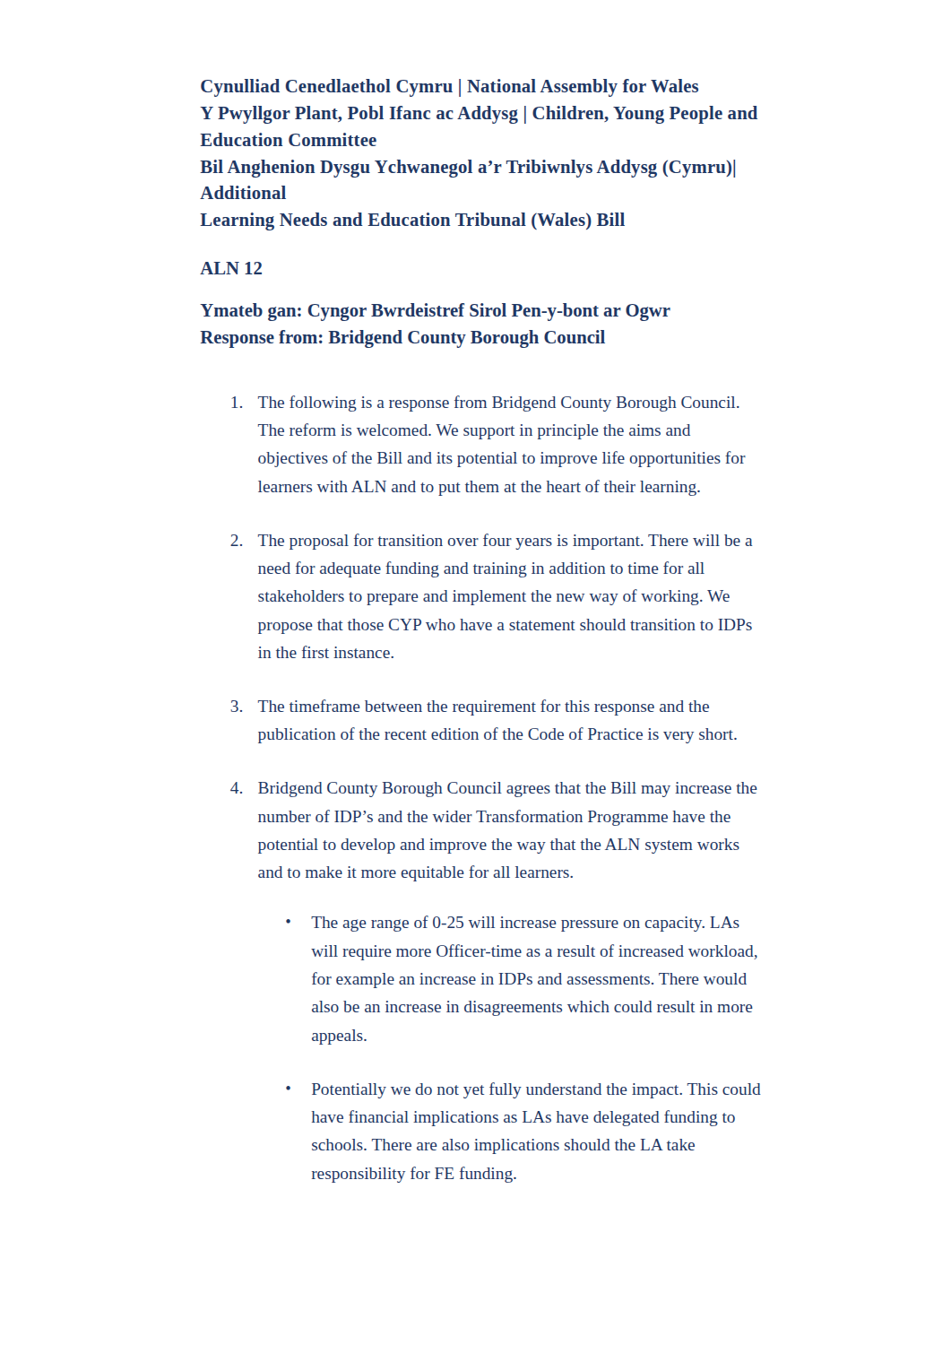Cynulliad Cenedlaethol Cymru | National Assembly for Wales Y Pwyllgor Plant, Pobl Ifanc ac Addysg | Children, Young People and Education Committee Bil Anghenion Dysgu Ychwanegol a’r Tribiwnlys Addysg (Cymru)| Additional Learning Needs and Education Tribunal (Wales) Bill
ALN 12
Ymateb gan: Cyngor Bwrdeistref Sirol Pen-y-bont ar Ogwr
Response from: Bridgend County Borough Council
The following is a response from Bridgend County Borough Council. The reform is welcomed. We support in principle the aims and objectives of the Bill and its potential to improve life opportunities for learners with ALN and to put them at the heart of their learning.
The proposal for transition over four years is important. There will be a need for adequate funding and training in addition to time for all stakeholders to prepare and implement the new way of working. We propose that those CYP who have a statement should transition to IDPs in the first instance.
The timeframe between the requirement for this response and the publication of the recent edition of the Code of Practice is very short.
Bridgend County Borough Council agrees that the Bill may increase the number of IDP’s and the wider Transformation Programme have the potential to develop and improve the way that the ALN system works and to make it more equitable for all learners.
The age range of 0-25 will increase pressure on capacity. LAs will require more Officer-time as a result of increased workload, for example an increase in IDPs and assessments. There would also be an increase in disagreements which could result in more appeals.
Potentially we do not yet fully understand the impact. This could have financial implications as LAs have delegated funding to schools. There are also implications should the LA take responsibility for FE funding.